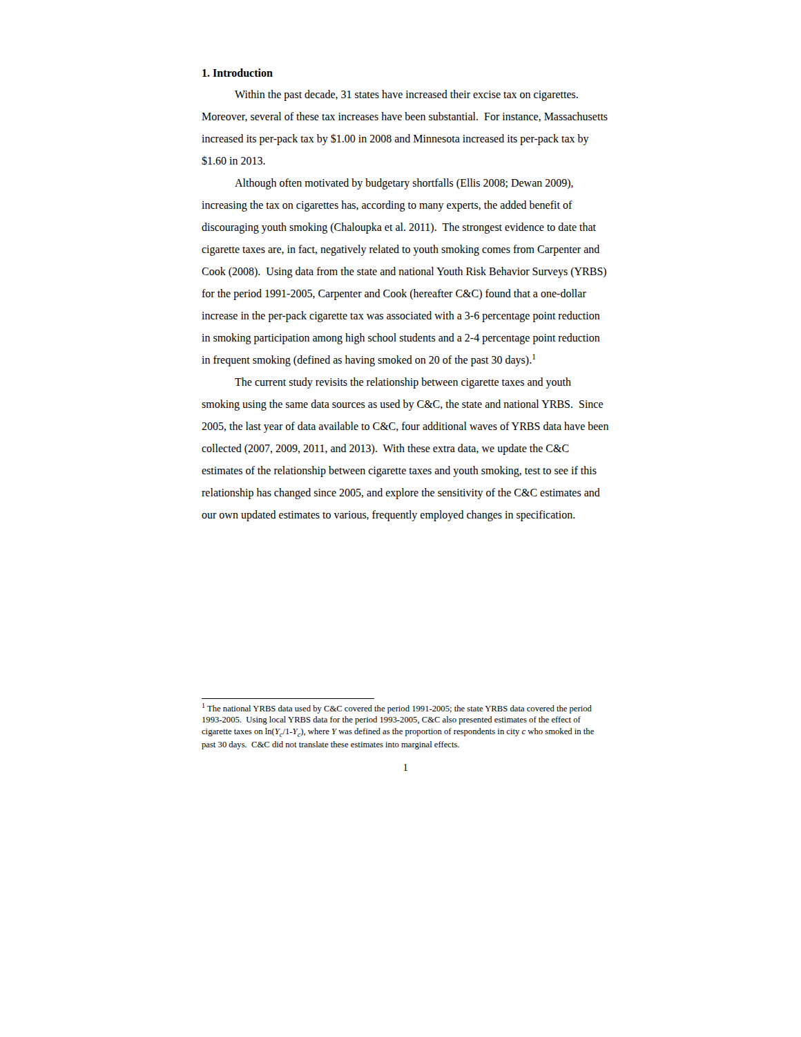1. Introduction
Within the past decade, 31 states have increased their excise tax on cigarettes. Moreover, several of these tax increases have been substantial. For instance, Massachusetts increased its per-pack tax by $1.00 in 2008 and Minnesota increased its per-pack tax by $1.60 in 2013.
Although often motivated by budgetary shortfalls (Ellis 2008; Dewan 2009), increasing the tax on cigarettes has, according to many experts, the added benefit of discouraging youth smoking (Chaloupka et al. 2011). The strongest evidence to date that cigarette taxes are, in fact, negatively related to youth smoking comes from Carpenter and Cook (2008). Using data from the state and national Youth Risk Behavior Surveys (YRBS) for the period 1991-2005, Carpenter and Cook (hereafter C&C) found that a one-dollar increase in the per-pack cigarette tax was associated with a 3-6 percentage point reduction in smoking participation among high school students and a 2-4 percentage point reduction in frequent smoking (defined as having smoked on 20 of the past 30 days).1
The current study revisits the relationship between cigarette taxes and youth smoking using the same data sources as used by C&C, the state and national YRBS. Since 2005, the last year of data available to C&C, four additional waves of YRBS data have been collected (2007, 2009, 2011, and 2013). With these extra data, we update the C&C estimates of the relationship between cigarette taxes and youth smoking, test to see if this relationship has changed since 2005, and explore the sensitivity of the C&C estimates and our own updated estimates to various, frequently employed changes in specification.
1 The national YRBS data used by C&C covered the period 1991-2005; the state YRBS data covered the period 1993-2005. Using local YRBS data for the period 1993-2005, C&C also presented estimates of the effect of cigarette taxes on ln(Yc/1-Yc), where Y was defined as the proportion of respondents in city c who smoked in the past 30 days. C&C did not translate these estimates into marginal effects.
1